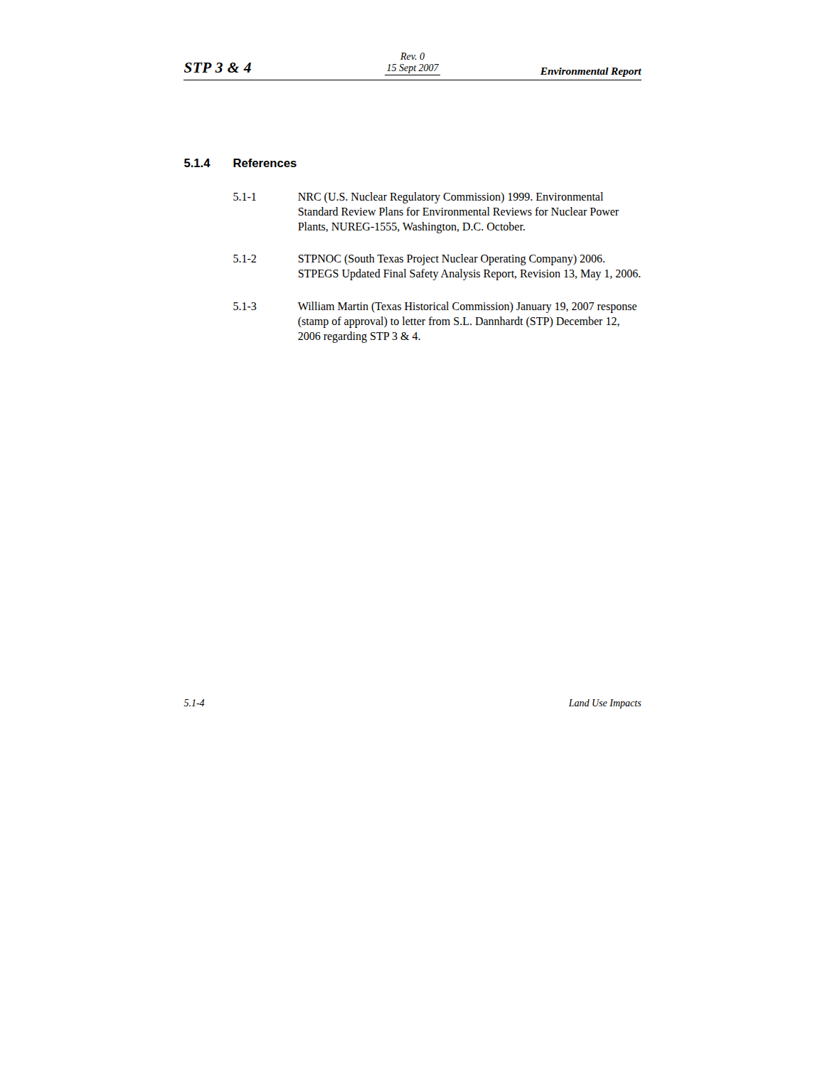Rev. 0 15 Sept 2007
STP 3 & 4
Environmental Report
5.1.4 References
5.1-1 NRC (U.S. Nuclear Regulatory Commission) 1999. Environmental Standard Review Plans for Environmental Reviews for Nuclear Power Plants, NUREG-1555, Washington, D.C. October.
5.1-2 STPNOC (South Texas Project Nuclear Operating Company) 2006. STPEGS Updated Final Safety Analysis Report, Revision 13, May 1, 2006.
5.1-3 William Martin (Texas Historical Commission) January 19, 2007 response (stamp of approval) to letter from S.L. Dannhardt (STP) December 12, 2006 regarding STP 3 & 4.
5.1-4 Land Use Impacts